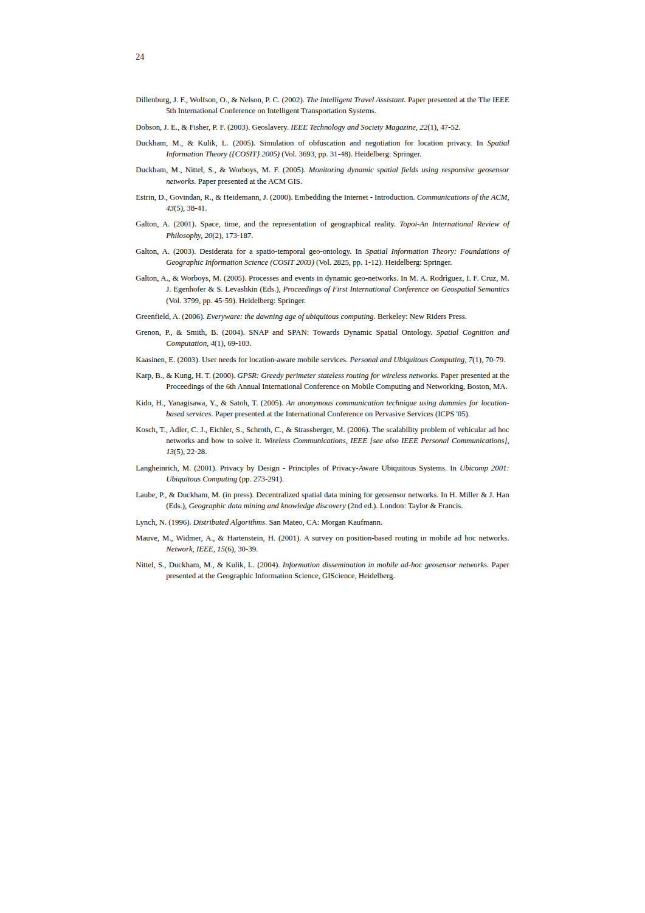24
Dillenburg, J. F., Wolfson, O., & Nelson, P. C. (2002). The Intelligent Travel Assistant. Paper presented at the The IEEE 5th International Conference on Intelligent Transportation Systems.
Dobson, J. E., & Fisher, P. F. (2003). Geoslavery. IEEE Technology and Society Magazine, 22(1), 47-52.
Duckham, M., & Kulik, L. (2005). Simulation of obfuscation and negotiation for location privacy. In Spatial Information Theory ({COSIT} 2005) (Vol. 3693, pp. 31-48). Heidelberg: Springer.
Duckham, M., Nittel, S., & Worboys, M. F. (2005). Monitoring dynamic spatial fields using responsive geosensor networks. Paper presented at the ACM GIS.
Estrin, D., Govindan, R., & Heidemann, J. (2000). Embedding the Internet - Introduction. Communications of the ACM, 43(5), 38-41.
Galton, A. (2001). Space, time, and the representation of geographical reality. Topoi-An International Review of Philosophy, 20(2), 173-187.
Galton, A. (2003). Desiderata for a spatio-temporal geo-ontology. In Spatial Information Theory: Foundations of Geographic Information Science (COSIT 2003) (Vol. 2825, pp. 1-12). Heidelberg: Springer.
Galton, A., & Worboys, M. (2005). Processes and events in dynamic geo-networks. In M. A. Rodrìguez, I. F. Cruz, M. J. Egenhofer & S. Levashkin (Eds.), Proceedings of First International Conference on Geospatial Semantics (Vol. 3799, pp. 45-59). Heidelberg: Springer.
Greenfield, A. (2006). Everyware: the dawning age of ubiquitous computing. Berkeley: New Riders Press.
Grenon, P., & Smith, B. (2004). SNAP and SPAN: Towards Dynamic Spatial Ontology. Spatial Cognition and Computation, 4(1), 69-103.
Kaasinen, E. (2003). User needs for location-aware mobile services. Personal and Ubiquitous Computing, 7(1), 70-79.
Karp, B., & Kung, H. T. (2000). GPSR: Greedy perimeter stateless routing for wireless networks. Paper presented at the Proceedings of the 6th Annual International Conference on Mobile Computing and Networking, Boston, MA.
Kido, H., Yanagisawa, Y., & Satoh, T. (2005). An anonymous communication technique using dummies for location-based services. Paper presented at the International Conference on Pervasive Services (ICPS '05).
Kosch, T., Adler, C. J., Eichler, S., Schroth, C., & Strassberger, M. (2006). The scalability problem of vehicular ad hoc networks and how to solve it. Wireless Communications, IEEE [see also IEEE Personal Communications], 13(5), 22-28.
Langheinrich, M. (2001). Privacy by Design - Principles of Privacy-Aware Ubiquitous Systems. In Ubicomp 2001: Ubiquitous Computing (pp. 273-291).
Laube, P., & Duckham, M. (in press). Decentralized spatial data mining for geosensor networks. In H. Miller & J. Han (Eds.), Geographic data mining and knowledge discovery (2nd ed.). London: Taylor & Francis.
Lynch, N. (1996). Distributed Algorithms. San Mateo, CA: Morgan Kaufmann.
Mauve, M., Widmer, A., & Hartenstein, H. (2001). A survey on position-based routing in mobile ad hoc networks. Network, IEEE, 15(6), 30-39.
Nittel, S., Duckham, M., & Kulik, L. (2004). Information dissemination in mobile ad-hoc geosensor networks. Paper presented at the Geographic Information Science, GIScience, Heidelberg.